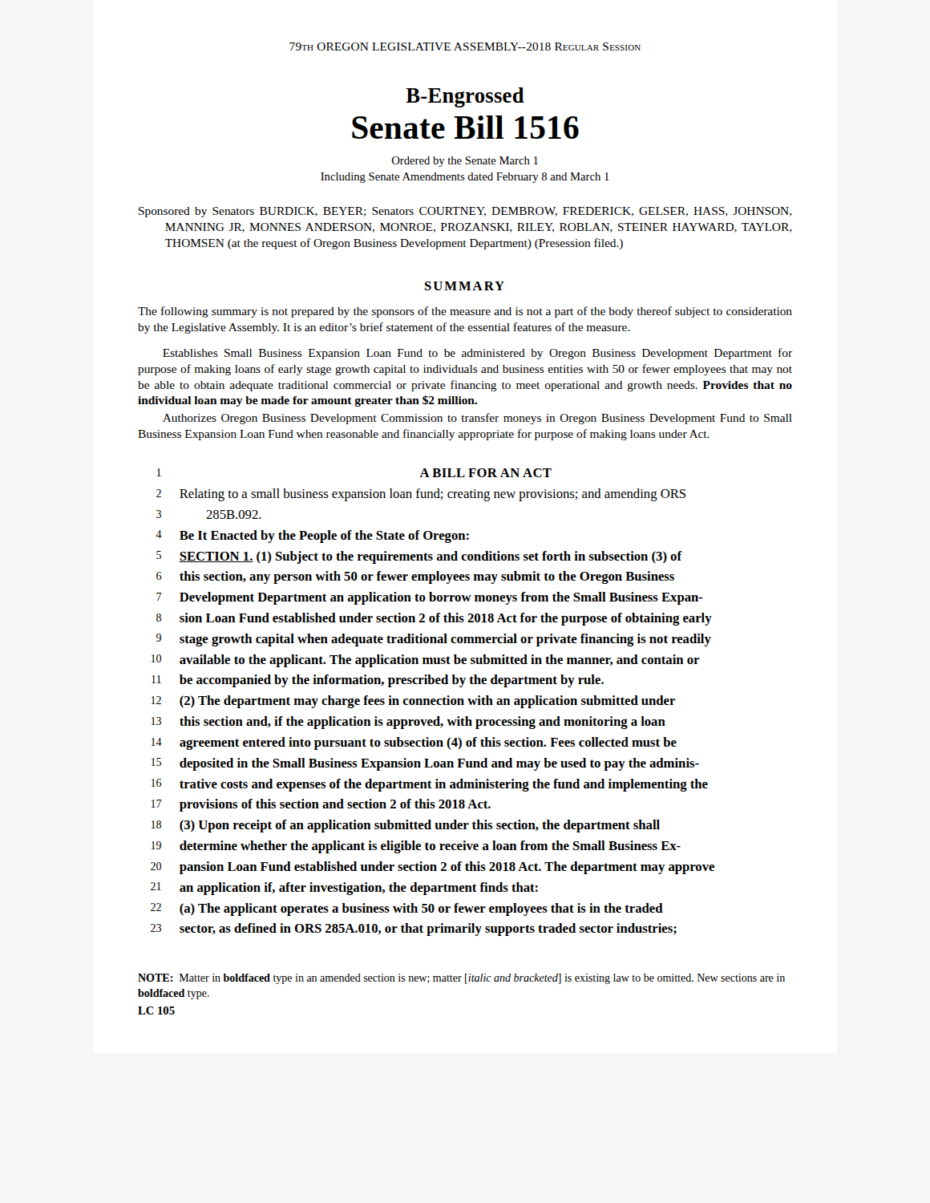79th OREGON LEGISLATIVE ASSEMBLY--2018 Regular Session
B-Engrossed
Senate Bill 1516
Ordered by the Senate March 1
Including Senate Amendments dated February 8 and March 1
Sponsored by Senators BURDICK, BEYER; Senators COURTNEY, DEMBROW, FREDERICK, GELSER, HASS, JOHNSON, MANNING JR, MONNES ANDERSON, MONROE, PROZANSKI, RILEY, ROBLAN, STEINER HAYWARD, TAYLOR, THOMSEN (at the request of Oregon Business Development Department) (Presession filed.)
SUMMARY
The following summary is not prepared by the sponsors of the measure and is not a part of the body thereof subject to consideration by the Legislative Assembly. It is an editor’s brief statement of the essential features of the measure.
Establishes Small Business Expansion Loan Fund to be administered by Oregon Business Development Department for purpose of making loans of early stage growth capital to individuals and business entities with 50 or fewer employees that may not be able to obtain adequate traditional commercial or private financing to meet operational and growth needs. Provides that no individual loan may be made for amount greater than $2 million.
Authorizes Oregon Business Development Commission to transfer moneys in Oregon Business Development Fund to Small Business Expansion Loan Fund when reasonable and financially appropriate for purpose of making loans under Act.
A BILL FOR AN ACT
Relating to a small business expansion loan fund; creating new provisions; and amending ORS
285B.092.
Be It Enacted by the People of the State of Oregon:
SECTION 1. (1) Subject to the requirements and conditions set forth in subsection (3) of
this section, any person with 50 or fewer employees may submit to the Oregon Business
Development Department an application to borrow moneys from the Small Business Expan-
sion Loan Fund established under section 2 of this 2018 Act for the purpose of obtaining early
stage growth capital when adequate traditional commercial or private financing is not readily
available to the applicant. The application must be submitted in the manner, and contain or
be accompanied by the information, prescribed by the department by rule.
(2) The department may charge fees in connection with an application submitted under
this section and, if the application is approved, with processing and monitoring a loan
agreement entered into pursuant to subsection (4) of this section. Fees collected must be
deposited in the Small Business Expansion Loan Fund and may be used to pay the adminis-
trative costs and expenses of the department in administering the fund and implementing the
provisions of this section and section 2 of this 2018 Act.
(3) Upon receipt of an application submitted under this section, the department shall
determine whether the applicant is eligible to receive a loan from the Small Business Ex-
pansion Loan Fund established under section 2 of this 2018 Act. The department may approve
an application if, after investigation, the department finds that:
(a) The applicant operates a business with 50 or fewer employees that is in the traded
sector, as defined in ORS 285A.010, or that primarily supports traded sector industries;
NOTE: Matter in boldfaced type in an amended section is new; matter [italic and bracketed] is existing law to be omitted. New sections are in boldfaced type.
LC 105